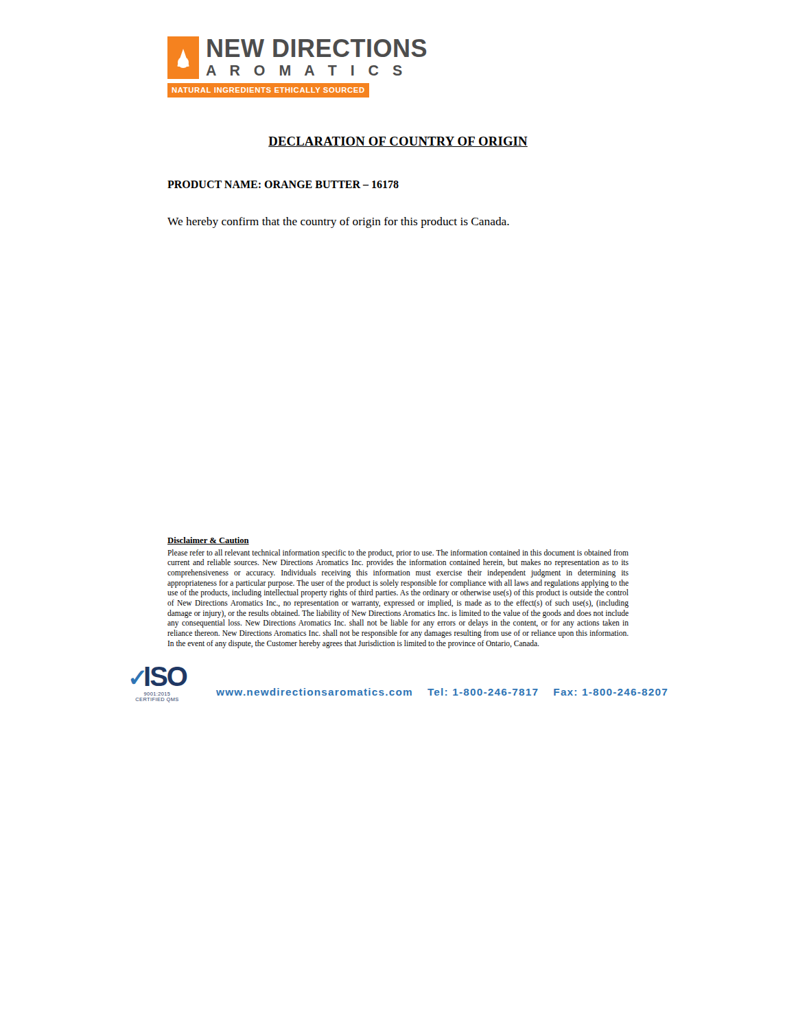NEW DIRECTIONS
A R O M A T I C S
NATURAL INGREDIENTS ETHICALLY SOURCED
DECLARATION OF COUNTRY OF ORIGIN
PRODUCT NAME: ORANGE BUTTER – 16178
We hereby confirm that the country of origin for this product is Canada.
Disclaimer & Caution
Please refer to all relevant technical information specific to the product, prior to use. The information contained in this document is obtained from current and reliable sources. New Directions Aromatics Inc. provides the information contained herein, but makes no representation as to its comprehensiveness or accuracy. Individuals receiving this information must exercise their independent judgment in determining its appropriateness for a particular purpose. The user of the product is solely responsible for compliance with all laws and regulations applying to the use of the products, including intellectual property rights of third parties. As the ordinary or otherwise use(s) of this product is outside the control of New Directions Aromatics Inc., no representation or warranty, expressed or implied, is made as to the effect(s) of such use(s), (including damage or injury), or the results obtained. The liability of New Directions Aromatics Inc. is limited to the value of the goods and does not include any consequential loss. New Directions Aromatics Inc. shall not be liable for any errors or delays in the content, or for any actions taken in reliance thereon. New Directions Aromatics Inc. shall not be responsible for any damages resulting from use of or reliance upon this information. In the event of any dispute, the Customer hereby agrees that Jurisdiction is limited to the province of Ontario, Canada.
✓ISO
9001:2015
CERTIFIED QMS
www.newdirectionsaromatics.com Tel: 1-800-246-7817 Fax: 1-800-246-8207